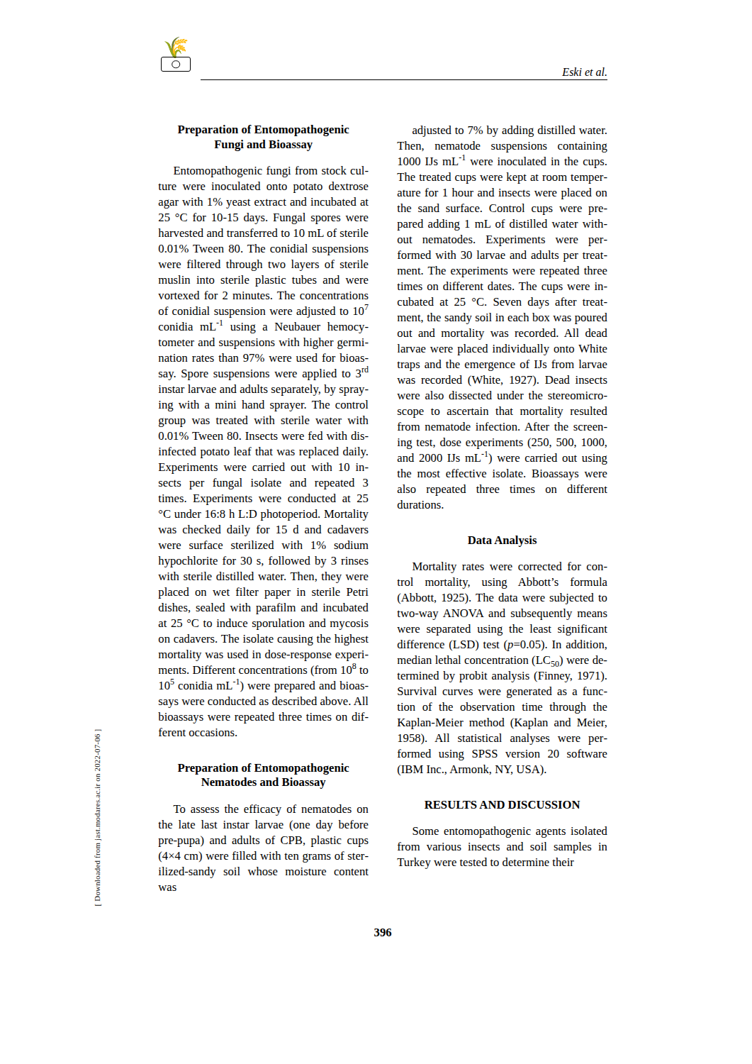[ Downloaded from jast.modares.ac.ir on 2022-07-06 ]
🌾
Eski et al.
Preparation of Entomopathogenic
Fungi and Bioassay
Entomopathogenic fungi from stock culture were inoculated onto potato dextrose agar with 1% yeast extract and incubated at 25 °C for 10-15 days. Fungal spores were harvested and transferred to 10 mL of sterile 0.01% Tween 80. The conidial suspensions were filtered through two layers of sterile muslin into sterile plastic tubes and were vortexed for 2 minutes. The concentrations of conidial suspension were adjusted to 107 conidia mL-1 using a Neubauer hemocytometer and suspensions with higher germination rates than 97% were used for bioassay. Spore suspensions were applied to 3rd instar larvae and adults separately, by spraying with a mini hand sprayer. The control group was treated with sterile water with 0.01% Tween 80. Insects were fed with disinfected potato leaf that was replaced daily. Experiments were carried out with 10 insects per fungal isolate and repeated 3 times. Experiments were conducted at 25 °C under 16:8 h L:D photoperiod. Mortality was checked daily for 15 d and cadavers were surface sterilized with 1% sodium hypochlorite for 30 s, followed by 3 rinses with sterile distilled water. Then, they were placed on wet filter paper in sterile Petri dishes, sealed with parafilm and incubated at 25 °C to induce sporulation and mycosis on cadavers. The isolate causing the highest mortality was used in dose-response experiments. Different concentrations (from 108 to 105 conidia mL-1) were prepared and bioassays were conducted as described above. All bioassays were repeated three times on different occasions.
Preparation of Entomopathogenic
Nematodes and Bioassay
To assess the efficacy of nematodes on the late last instar larvae (one day before pre-pupa) and adults of CPB, plastic cups (4×4 cm) were filled with ten grams of sterilized-sandy soil whose moisture content was
adjusted to 7% by adding distilled water. Then, nematode suspensions containing 1000 IJs mL-1 were inoculated in the cups. The treated cups were kept at room temperature for 1 hour and insects were placed on the sand surface. Control cups were prepared adding 1 mL of distilled water without nematodes. Experiments were performed with 30 larvae and adults per treatment. The experiments were repeated three times on different dates. The cups were incubated at 25 °C. Seven days after treatment, the sandy soil in each box was poured out and mortality was recorded. All dead larvae were placed individually onto White traps and the emergence of IJs from larvae was recorded (White, 1927). Dead insects were also dissected under the stereomicroscope to ascertain that mortality resulted from nematode infection. After the screening test, dose experiments (250, 500, 1000, and 2000 IJs mL-1) were carried out using the most effective isolate. Bioassays were also repeated three times on different durations.
Data Analysis
Mortality rates were corrected for control mortality, using Abbott’s formula (Abbott, 1925). The data were subjected to two-way ANOVA and subsequently means were separated using the least significant difference (LSD) test (p=0.05). In addition, median lethal concentration (LC50) were determined by probit analysis (Finney, 1971). Survival curves were generated as a function of the observation time through the Kaplan-Meier method (Kaplan and Meier, 1958). All statistical analyses were performed using SPSS version 20 software (IBM Inc., Armonk, NY, USA).
RESULTS AND DISCUSSION
Some entomopathogenic agents isolated from various insects and soil samples in Turkey were tested to determine their
396